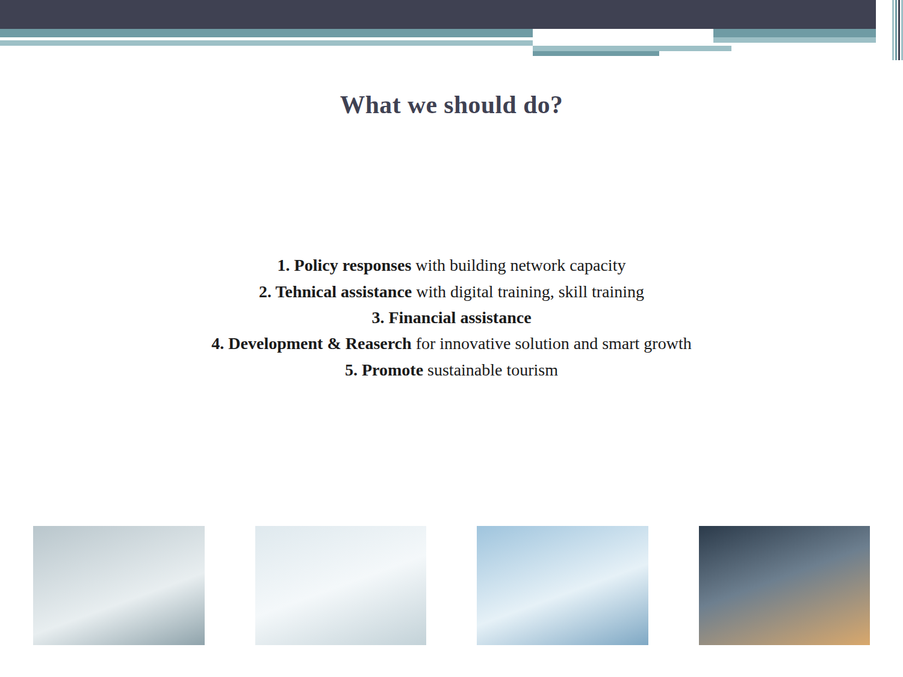What we should do?
1. Policy responses with building network capacity
2. Tehnical assistance with digital training, skill training
3. Financial assistance
4. Development & Reaserch for innovative solution and smart growth
5. Promote sustainable tourism